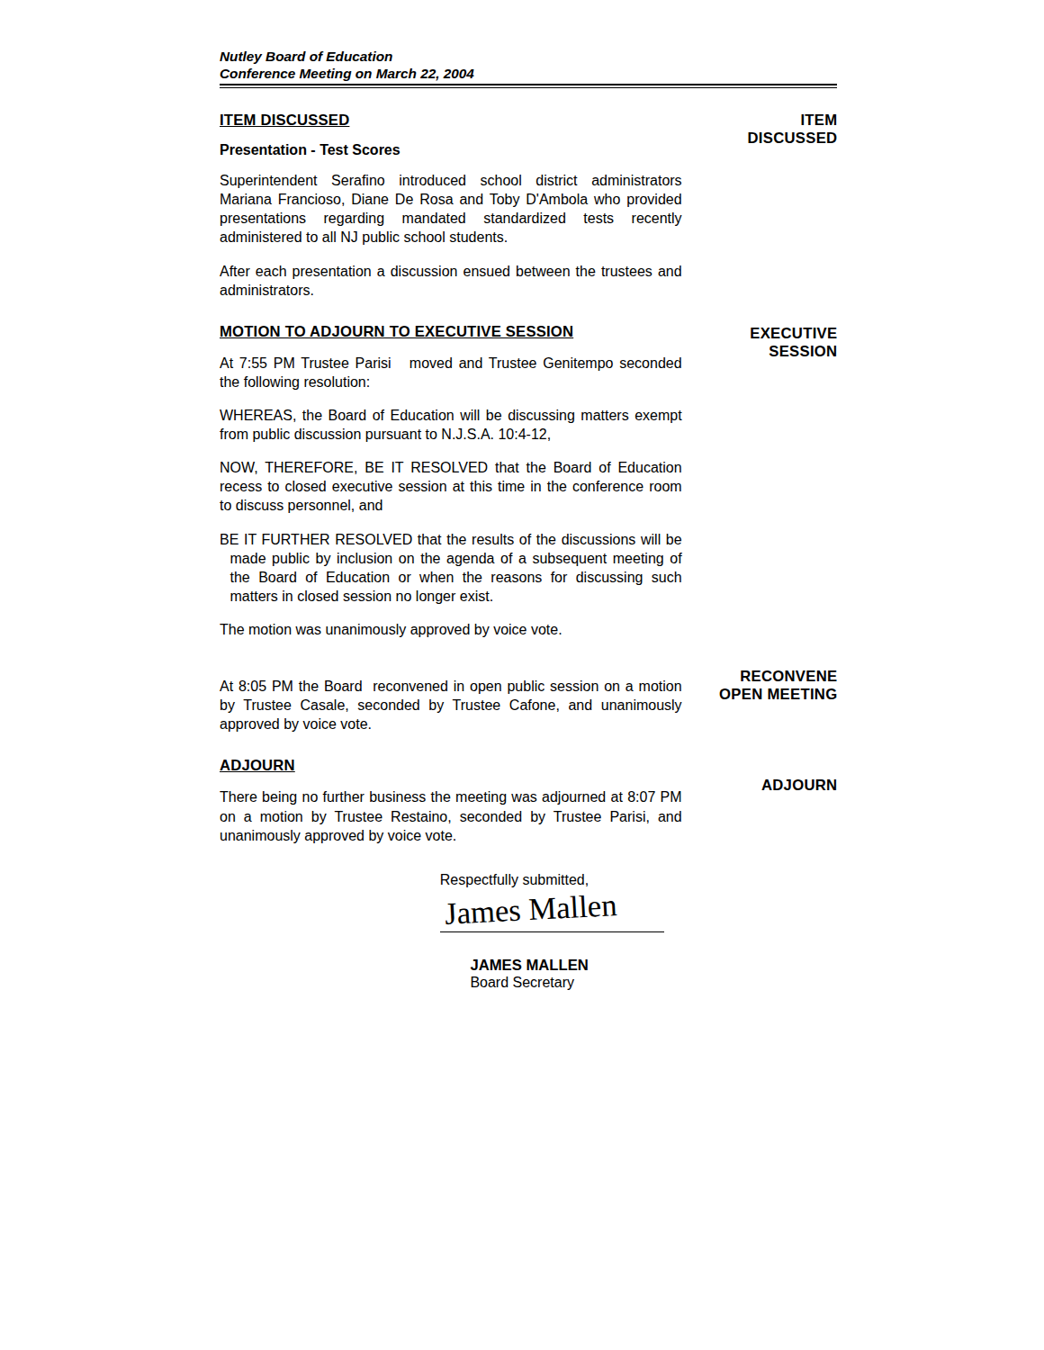Nutley Board of Education
Conference Meeting on March 22, 2004
ITEM DISCUSSED
Presentation - Test Scores
Superintendent Serafino introduced school district administrators Mariana Francioso, Diane De Rosa and Toby D'Ambola who provided presentations regarding mandated standardized tests recently administered to all NJ public school students.
After each presentation a discussion ensued between the trustees and administrators.
MOTION TO ADJOURN TO EXECUTIVE SESSION
At 7:55 PM Trustee Parisi moved and Trustee Genitempo seconded the following resolution:
WHEREAS, the Board of Education will be discussing matters exempt from public discussion pursuant to N.J.S.A. 10:4-12,
NOW, THEREFORE, BE IT RESOLVED that the Board of Education recess to closed executive session at this time in the conference room to discuss personnel, and
BE IT FURTHER RESOLVED that the results of the discussions will be made public by inclusion on the agenda of a subsequent meeting of the Board of Education or when the reasons for discussing such matters in closed session no longer exist.
The motion was unanimously approved by voice vote.
At 8:05 PM the Board reconvened in open public session on a motion by Trustee Casale, seconded by Trustee Cafone, and unanimously approved by voice vote.
ADJOURN
There being no further business the meeting was adjourned at 8:07 PM on a motion by Trustee Restaino, seconded by Trustee Parisi, and unanimously approved by voice vote.
Respectfully submitted,
James Mallen
JAMES MALLEN
Board Secretary
ITEM
DISCUSSED
EXECUTIVE
SESSION
RECONVENE
OPEN MEETING
ADJOURN